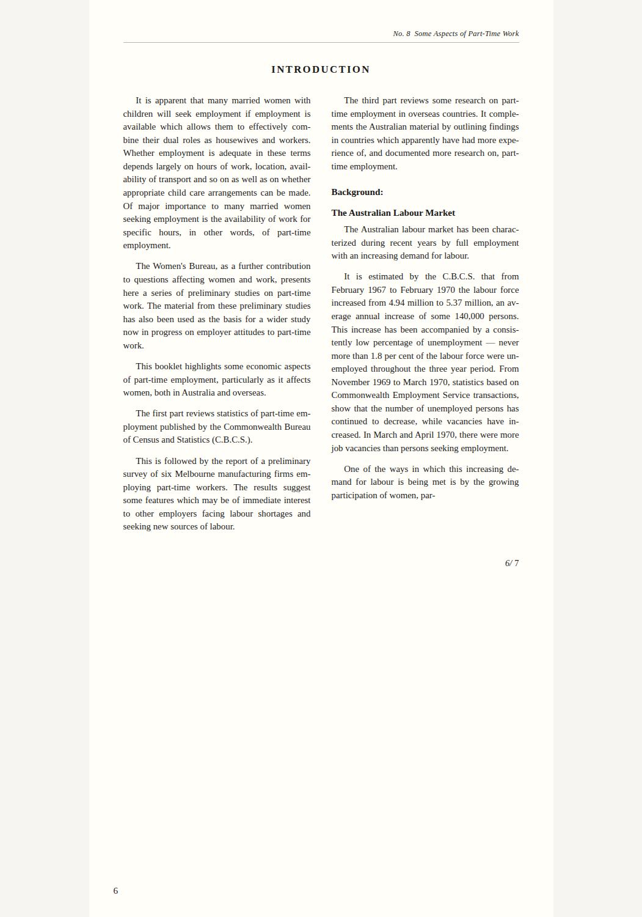No. 8 Some Aspects of Part-Time Work
Introduction
It is apparent that many married women with children will seek employment if employment is available which allows them to effectively combine their dual roles as housewives and workers. Whether employment is adequate in these terms depends largely on hours of work, location, availability of transport and so on as well as on whether appropriate child care arrangements can be made. Of major importance to many married women seeking employment is the availability of work for specific hours, in other words, of part-time employment.
The Women's Bureau, as a further contribution to questions affecting women and work, presents here a series of preliminary studies on part-time work. The material from these preliminary studies has also been used as the basis for a wider study now in progress on employer attitudes to part-time work.
This booklet highlights some economic aspects of part-time employment, particularly as it affects women, both in Australia and overseas.
The first part reviews statistics of part-time employment published by the Commonwealth Bureau of Census and Statistics (C.B.C.S.).
This is followed by the report of a preliminary survey of six Melbourne manufacturing firms employing part-time workers. The results suggest some features which may be of immediate interest to other employers facing labour shortages and seeking new sources of labour.
The third part reviews some research on part-time employment in overseas countries. It complements the Australian material by outlining findings in countries which apparently have had more experience of, and documented more research on, part-time employment.
Background:
The Australian Labour Market
The Australian labour market has been characterized during recent years by full employment with an increasing demand for labour.
It is estimated by the C.B.C.S. that from February 1967 to February 1970 the labour force increased from 4.94 million to 5.37 million, an average annual increase of some 140,000 persons. This increase has been accompanied by a consistently low percentage of unemployment — never more than 1.8 per cent of the labour force were unemployed throughout the three year period. From November 1969 to March 1970, statistics based on Commonwealth Employment Service transactions, show that the number of unemployed persons has continued to decrease, while vacancies have increased. In March and April 1970, there were more job vacancies than persons seeking employment.
One of the ways in which this increasing demand for labour is being met is by the growing participation of women, par-
6/7
6